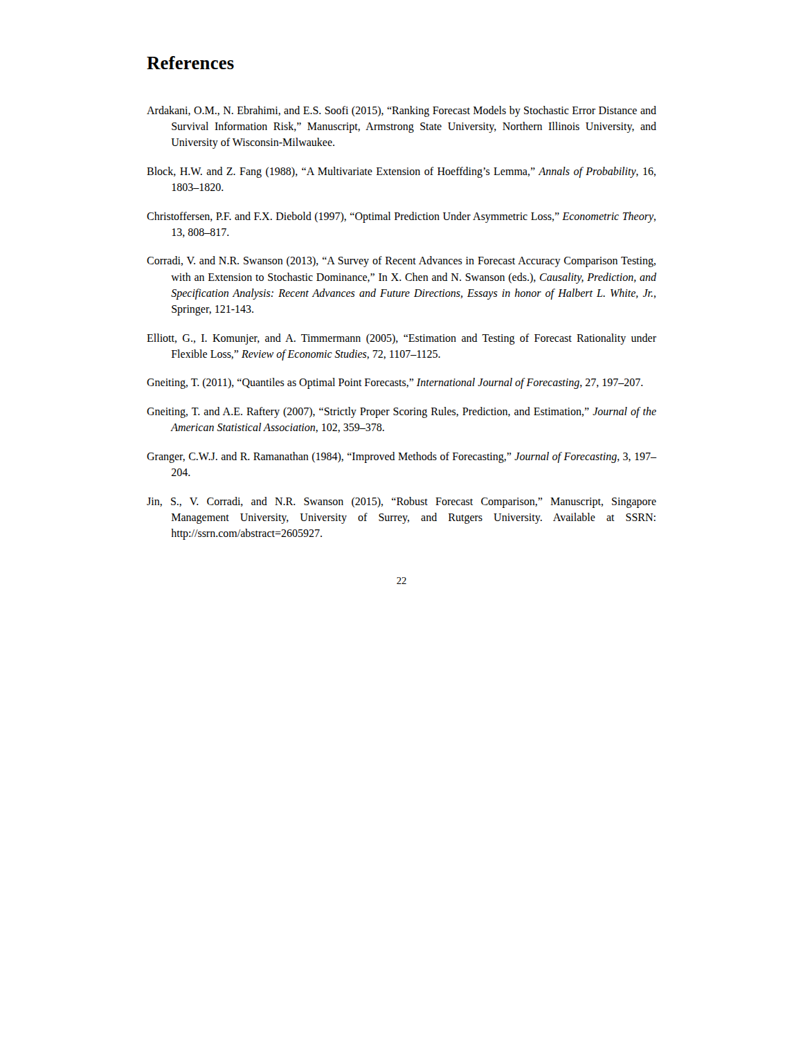References
Ardakani, O.M., N. Ebrahimi, and E.S. Soofi (2015), “Ranking Forecast Models by Stochastic Error Distance and Survival Information Risk,” Manuscript, Armstrong State University, Northern Illinois University, and University of Wisconsin-Milwaukee.
Block, H.W. and Z. Fang (1988), “A Multivariate Extension of Hoeffding’s Lemma,” Annals of Probability, 16, 1803–1820.
Christoffersen, P.F. and F.X. Diebold (1997), “Optimal Prediction Under Asymmetric Loss,” Econometric Theory, 13, 808–817.
Corradi, V. and N.R. Swanson (2013), “A Survey of Recent Advances in Forecast Accuracy Comparison Testing, with an Extension to Stochastic Dominance,” In X. Chen and N. Swanson (eds.), Causality, Prediction, and Specification Analysis: Recent Advances and Future Directions, Essays in honor of Halbert L. White, Jr., Springer, 121-143.
Elliott, G., I. Komunjer, and A. Timmermann (2005), “Estimation and Testing of Forecast Rationality under Flexible Loss,” Review of Economic Studies, 72, 1107–1125.
Gneiting, T. (2011), “Quantiles as Optimal Point Forecasts,” International Journal of Forecasting, 27, 197–207.
Gneiting, T. and A.E. Raftery (2007), “Strictly Proper Scoring Rules, Prediction, and Estimation,” Journal of the American Statistical Association, 102, 359–378.
Granger, C.W.J. and R. Ramanathan (1984), “Improved Methods of Forecasting,” Journal of Forecasting, 3, 197–204.
Jin, S., V. Corradi, and N.R. Swanson (2015), “Robust Forecast Comparison,” Manuscript, Singapore Management University, University of Surrey, and Rutgers University. Available at SSRN: http://ssrn.com/abstract=2605927.
22